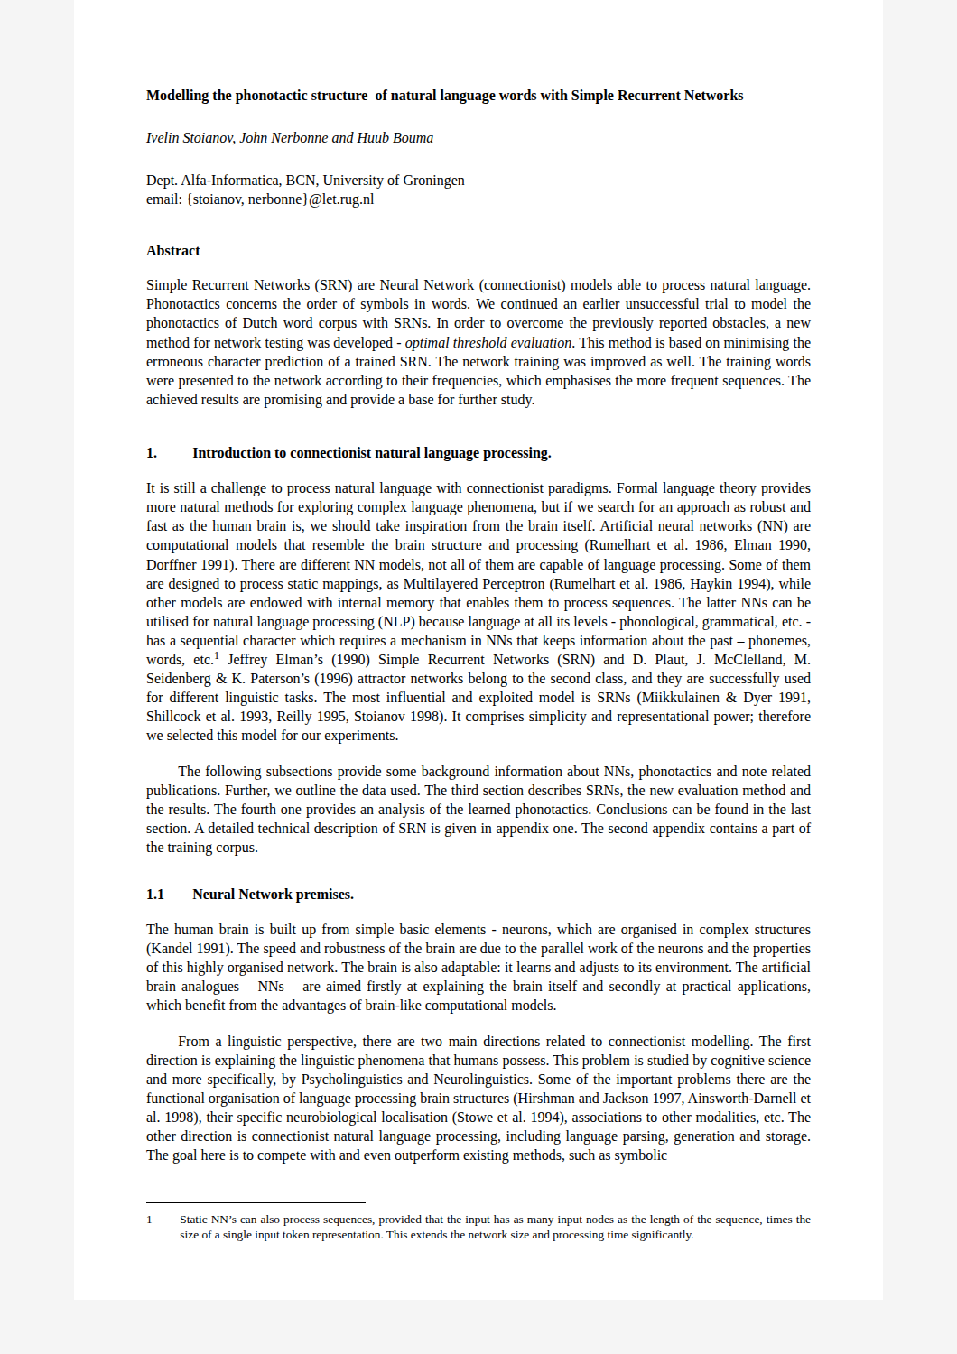Modelling the phonotactic structure of natural language words with Simple Recurrent Networks
Ivelin Stoianov, John Nerbonne and Huub Bouma
Dept. Alfa-Informatica, BCN, University of Groningen
email: {stoianov, nerbonne}@let.rug.nl
Abstract
Simple Recurrent Networks (SRN) are Neural Network (connectionist) models able to process natural language. Phonotactics concerns the order of symbols in words. We continued an earlier unsuccessful trial to model the phonotactics of Dutch word corpus with SRNs. In order to overcome the previously reported obstacles, a new method for network testing was developed - optimal threshold evaluation. This method is based on minimising the erroneous character prediction of a trained SRN. The network training was improved as well. The training words were presented to the network according to their frequencies, which emphasises the more frequent sequences. The achieved results are promising and provide a base for further study.
1. Introduction to connectionist natural language processing.
It is still a challenge to process natural language with connectionist paradigms. Formal language theory provides more natural methods for exploring complex language phenomena, but if we search for an approach as robust and fast as the human brain is, we should take inspiration from the brain itself. Artificial neural networks (NN) are computational models that resemble the brain structure and processing (Rumelhart et al. 1986, Elman 1990, Dorffner 1991). There are different NN models, not all of them are capable of language processing. Some of them are designed to process static mappings, as Multilayered Perceptron (Rumelhart et al. 1986, Haykin 1994), while other models are endowed with internal memory that enables them to process sequences. The latter NNs can be utilised for natural language processing (NLP) because language at all its levels - phonological, grammatical, etc. - has a sequential character which requires a mechanism in NNs that keeps information about the past – phonemes, words, etc.1 Jeffrey Elman’s (1990) Simple Recurrent Networks (SRN) and D. Plaut, J. McClelland, M. Seidenberg & K. Paterson’s (1996) attractor networks belong to the second class, and they are successfully used for different linguistic tasks. The most influential and exploited model is SRNs (Miikkulainen & Dyer 1991, Shillcock et al. 1993, Reilly 1995, Stoianov 1998). It comprises simplicity and representational power; therefore we selected this model for our experiments.
The following subsections provide some background information about NNs, phonotactics and note related publications. Further, we outline the data used. The third section describes SRNs, the new evaluation method and the results. The fourth one provides an analysis of the learned phonotactics. Conclusions can be found in the last section. A detailed technical description of SRN is given in appendix one. The second appendix contains a part of the training corpus.
1.1 Neural Network premises.
The human brain is built up from simple basic elements - neurons, which are organised in complex structures (Kandel 1991). The speed and robustness of the brain are due to the parallel work of the neurons and the properties of this highly organised network. The brain is also adaptable: it learns and adjusts to its environment. The artificial brain analogues – NNs – are aimed firstly at explaining the brain itself and secondly at practical applications, which benefit from the advantages of brain-like computational models.
From a linguistic perspective, there are two main directions related to connectionist modelling. The first direction is explaining the linguistic phenomena that humans possess. This problem is studied by cognitive science and more specifically, by Psycholinguistics and Neurolinguistics. Some of the important problems there are the functional organisation of language processing brain structures (Hirshman and Jackson 1997, Ainsworth-Darnell et al. 1998), their specific neurobiological localisation (Stowe et al. 1994), associations to other modalities, etc. The other direction is connectionist natural language processing, including language parsing, generation and storage. The goal here is to compete with and even outperform existing methods, such as symbolic
1
Static NN’s can also process sequences, provided that the input has as many input nodes as the length of the sequence, times the size of a single input token representation. This extends the network size and processing time significantly.